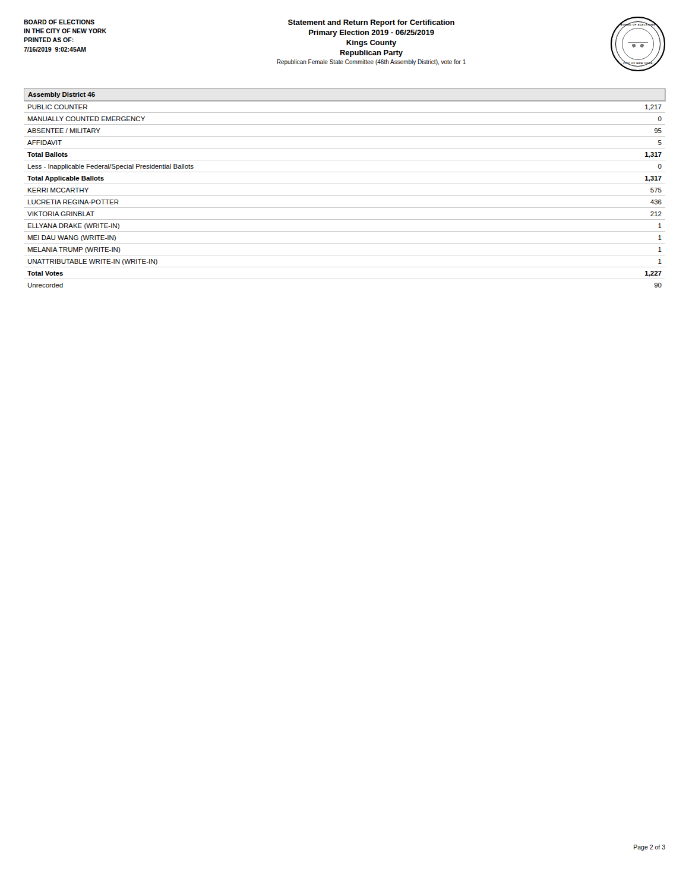BOARD OF ELECTIONS
IN THE CITY OF NEW YORK
PRINTED AS OF:
7/16/2019 9:02:45AM
Statement and Return Report for Certification
Primary Election 2019 - 06/25/2019
Kings County
Republican Party
Republican Female State Committee (46th Assembly District), vote for 1
BOARD OF ELECTIONS
CITY OF NEW YORK
Assembly District 46
| PUBLIC COUNTER | 1,217 |
| MANUALLY COUNTED EMERGENCY | 0 |
| ABSENTEE / MILITARY | 95 |
| AFFIDAVIT | 5 |
| Total Ballots | 1,317 |
| Less - Inapplicable Federal/Special Presidential Ballots | 0 |
| Total Applicable Ballots | 1,317 |
| KERRI MCCARTHY | 575 |
| LUCRETIA REGINA-POTTER | 436 |
| VIKTORIA GRINBLAT | 212 |
| ELLYANA DRAKE (WRITE-IN) | 1 |
| MEI DAU WANG (WRITE-IN) | 1 |
| MELANIA TRUMP (WRITE-IN) | 1 |
| UNATTRIBUTABLE WRITE-IN (WRITE-IN) | 1 |
| Total Votes | 1,227 |
| Unrecorded | 90 |
Page 2 of 3